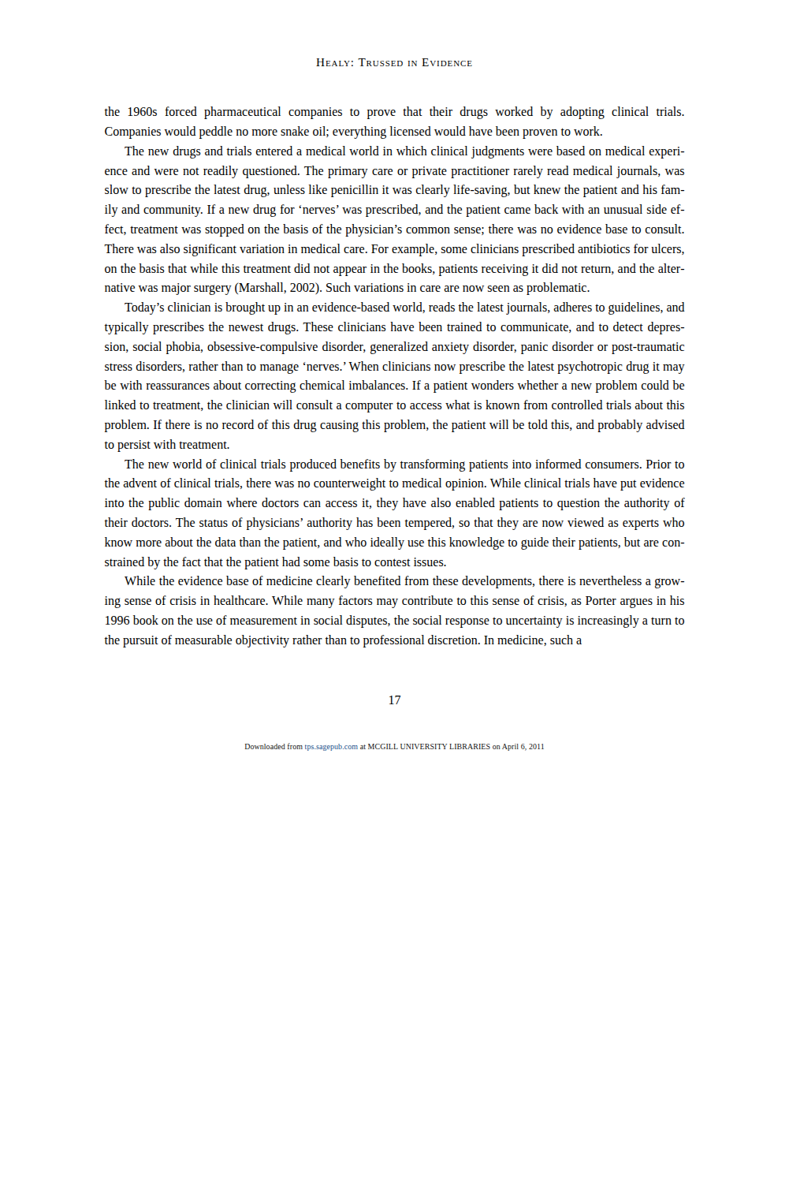Healy: Trussed in Evidence
the 1960s forced pharmaceutical companies to prove that their drugs worked by adopting clinical trials. Companies would peddle no more snake oil; everything licensed would have been proven to work.
The new drugs and trials entered a medical world in which clinical judgments were based on medical experience and were not readily questioned. The primary care or private practitioner rarely read medical journals, was slow to prescribe the latest drug, unless like penicillin it was clearly life-saving, but knew the patient and his family and community. If a new drug for ‘nerves’ was prescribed, and the patient came back with an unusual side effect, treatment was stopped on the basis of the physician’s common sense; there was no evidence base to consult. There was also significant variation in medical care. For example, some clinicians prescribed antibiotics for ulcers, on the basis that while this treatment did not appear in the books, patients receiving it did not return, and the alternative was major surgery (Marshall, 2002). Such variations in care are now seen as problematic.
Today’s clinician is brought up in an evidence-based world, reads the latest journals, adheres to guidelines, and typically prescribes the newest drugs. These clinicians have been trained to communicate, and to detect depression, social phobia, obsessive-compulsive disorder, generalized anxiety disorder, panic disorder or post-traumatic stress disorders, rather than to manage ‘nerves.’ When clinicians now prescribe the latest psychotropic drug it may be with reassurances about correcting chemical imbalances. If a patient wonders whether a new problem could be linked to treatment, the clinician will consult a computer to access what is known from controlled trials about this problem. If there is no record of this drug causing this problem, the patient will be told this, and probably advised to persist with treatment.
The new world of clinical trials produced benefits by transforming patients into informed consumers. Prior to the advent of clinical trials, there was no counterweight to medical opinion. While clinical trials have put evidence into the public domain where doctors can access it, they have also enabled patients to question the authority of their doctors. The status of physicians’ authority has been tempered, so that they are now viewed as experts who know more about the data than the patient, and who ideally use this knowledge to guide their patients, but are constrained by the fact that the patient had some basis to contest issues.
While the evidence base of medicine clearly benefited from these developments, there is nevertheless a growing sense of crisis in healthcare. While many factors may contribute to this sense of crisis, as Porter argues in his 1996 book on the use of measurement in social disputes, the social response to uncertainty is increasingly a turn to the pursuit of measurable objectivity rather than to professional discretion. In medicine, such a
17
Downloaded from tps.sagepub.com at MCGILL UNIVERSITY LIBRARIES on April 6, 2011